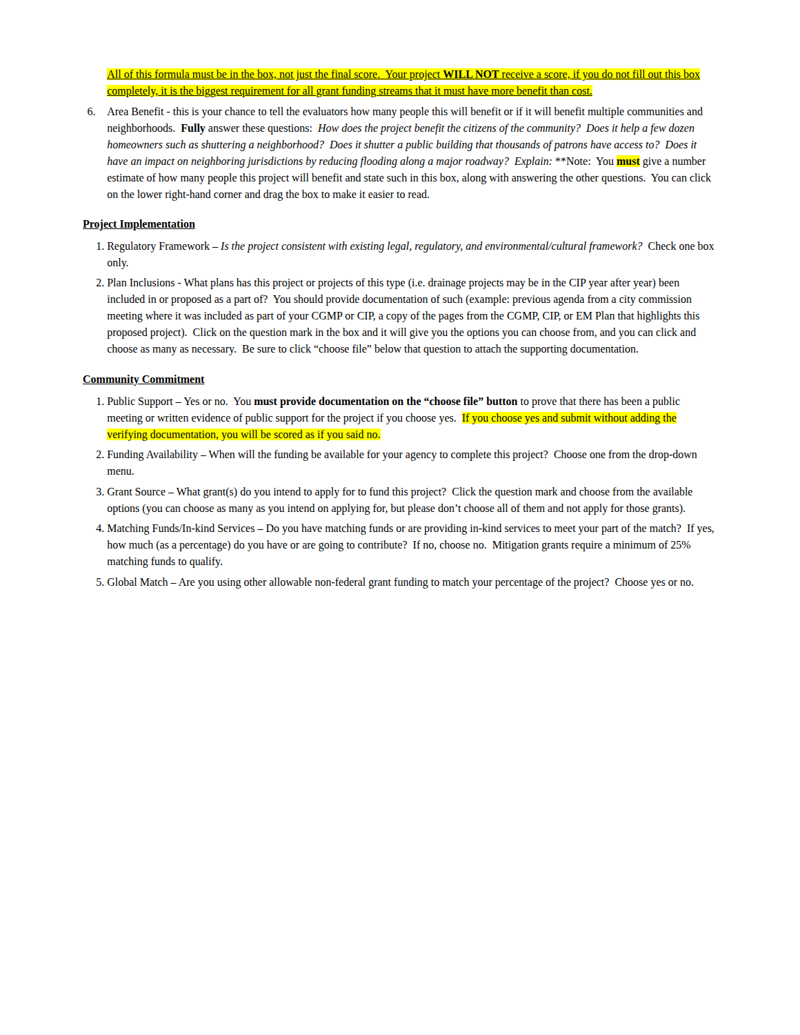All of this formula must be in the box, not just the final score. Your project WILL NOT receive a score, if you do not fill out this box completely, it is the biggest requirement for all grant funding streams that it must have more benefit than cost.
Area Benefit - this is your chance to tell the evaluators how many people this will benefit or if it will benefit multiple communities and neighborhoods. Fully answer these questions: How does the project benefit the citizens of the community? Does it help a few dozen homeowners such as shuttering a neighborhood? Does it shutter a public building that thousands of patrons have access to? Does it have an impact on neighboring jurisdictions by reducing flooding along a major roadway? Explain: **Note: You must give a number estimate of how many people this project will benefit and state such in this box, along with answering the other questions. You can click on the lower right-hand corner and drag the box to make it easier to read.
Project Implementation
Regulatory Framework – Is the project consistent with existing legal, regulatory, and environmental/cultural framework? Check one box only.
Plan Inclusions - What plans has this project or projects of this type (i.e. drainage projects may be in the CIP year after year) been included in or proposed as a part of? You should provide documentation of such (example: previous agenda from a city commission meeting where it was included as part of your CGMP or CIP, a copy of the pages from the CGMP, CIP, or EM Plan that highlights this proposed project). Click on the question mark in the box and it will give you the options you can choose from, and you can click and choose as many as necessary. Be sure to click “choose file” below that question to attach the supporting documentation.
Community Commitment
Public Support – Yes or no. You must provide documentation on the “choose file” button to prove that there has been a public meeting or written evidence of public support for the project if you choose yes. If you choose yes and submit without adding the verifying documentation, you will be scored as if you said no.
Funding Availability – When will the funding be available for your agency to complete this project? Choose one from the drop-down menu.
Grant Source – What grant(s) do you intend to apply for to fund this project? Click the question mark and choose from the available options (you can choose as many as you intend on applying for, but please don’t choose all of them and not apply for those grants).
Matching Funds/In-kind Services – Do you have matching funds or are providing in-kind services to meet your part of the match? If yes, how much (as a percentage) do you have or are going to contribute? If no, choose no. Mitigation grants require a minimum of 25% matching funds to qualify.
Global Match – Are you using other allowable non-federal grant funding to match your percentage of the project? Choose yes or no.